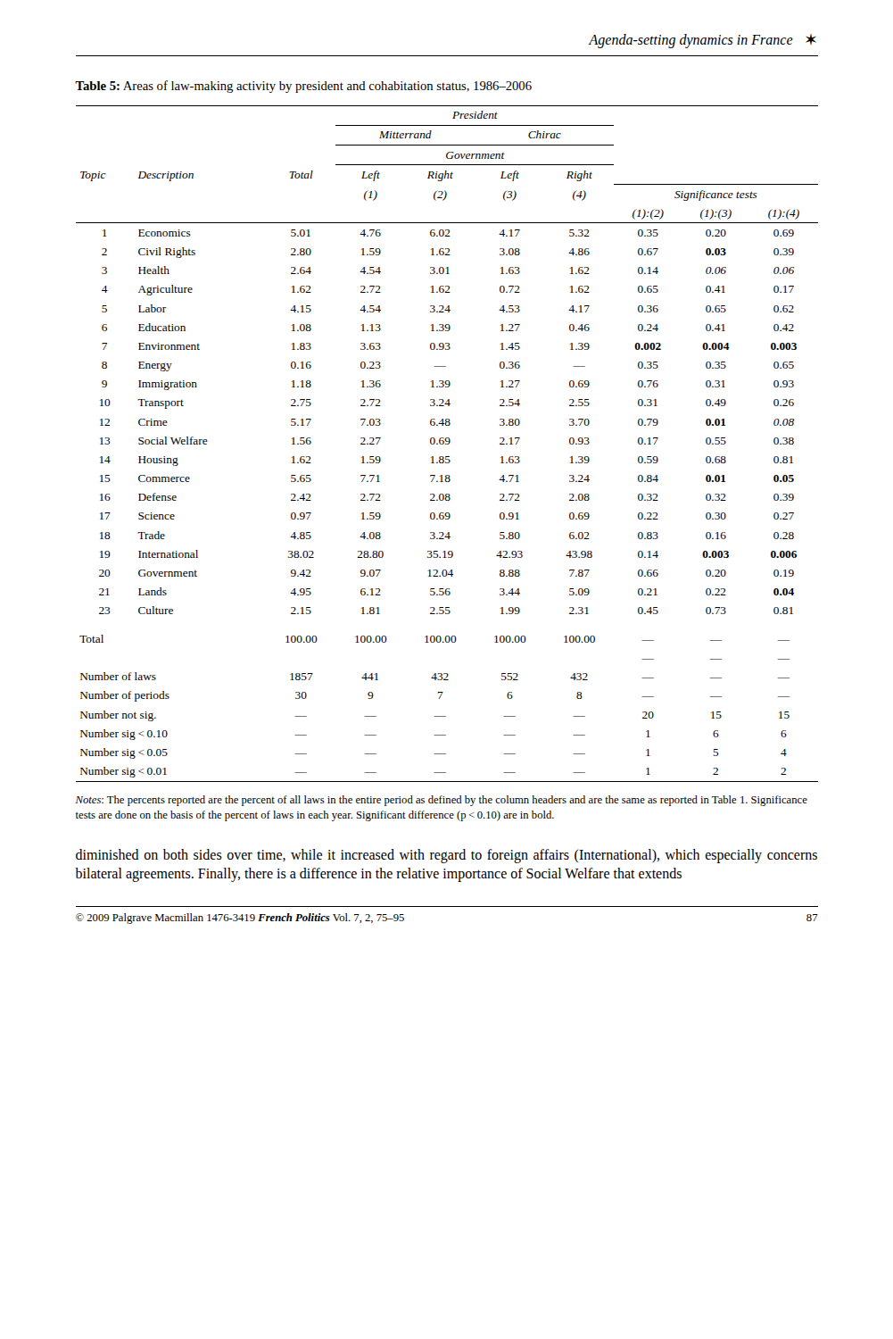Agenda-setting dynamics in France ✶
Table 5: Areas of law-making activity by president and cohabitation status, 1986–2006
| Topic | Description | Total | President | | | |
| --- | --- | --- | --- | --- | --- | --- |
| Mitterrand | Chirac |
| Government |
| Left | Right | Left | Right |
| | (1) | (2) | (3) | (4) | Significance tests |
| | (1):(2) | (1):(3) | (1):(4) |
| 1 | Economics | 5.01 | 4.76 | 6.02 | 4.17 | 5.32 | 0.35 | 0.20 | 0.69 |
| 2 | Civil Rights | 2.80 | 1.59 | 1.62 | 3.08 | 4.86 | 0.67 | 0.03 | 0.39 |
| 3 | Health | 2.64 | 4.54 | 3.01 | 1.63 | 1.62 | 0.14 | 0.06 | 0.06 |
| 4 | Agriculture | 1.62 | 2.72 | 1.62 | 0.72 | 1.62 | 0.65 | 0.41 | 0.17 |
| 5 | Labor | 4.15 | 4.54 | 3.24 | 4.53 | 4.17 | 0.36 | 0.65 | 0.62 |
| 6 | Education | 1.08 | 1.13 | 1.39 | 1.27 | 0.46 | 0.24 | 0.41 | 0.42 |
| 7 | Environment | 1.83 | 3.63 | 0.93 | 1.45 | 1.39 | 0.002 | 0.004 | 0.003 |
| 8 | Energy | 0.16 | 0.23 | — | 0.36 | — | 0.35 | 0.35 | 0.65 |
| 9 | Immigration | 1.18 | 1.36 | 1.39 | 1.27 | 0.69 | 0.76 | 0.31 | 0.93 |
| 10 | Transport | 2.75 | 2.72 | 3.24 | 2.54 | 2.55 | 0.31 | 0.49 | 0.26 |
| 12 | Crime | 5.17 | 7.03 | 6.48 | 3.80 | 3.70 | 0.79 | 0.01 | 0.08 |
| 13 | Social Welfare | 1.56 | 2.27 | 0.69 | 2.17 | 0.93 | 0.17 | 0.55 | 0.38 |
| 14 | Housing | 1.62 | 1.59 | 1.85 | 1.63 | 1.39 | 0.59 | 0.68 | 0.81 |
| 15 | Commerce | 5.65 | 7.71 | 7.18 | 4.71 | 3.24 | 0.84 | 0.01 | 0.05 |
| 16 | Defense | 2.42 | 2.72 | 2.08 | 2.72 | 2.08 | 0.32 | 0.32 | 0.39 |
| 17 | Science | 0.97 | 1.59 | 0.69 | 0.91 | 0.69 | 0.22 | 0.30 | 0.27 |
| 18 | Trade | 4.85 | 4.08 | 3.24 | 5.80 | 6.02 | 0.83 | 0.16 | 0.28 |
| 19 | International | 38.02 | 28.80 | 35.19 | 42.93 | 43.98 | 0.14 | 0.003 | 0.006 |
| 20 | Government | 9.42 | 9.07 | 12.04 | 8.88 | 7.87 | 0.66 | 0.20 | 0.19 |
| 21 | Lands | 4.95 | 6.12 | 5.56 | 3.44 | 5.09 | 0.21 | 0.22 | 0.04 |
| 23 | Culture | 2.15 | 1.81 | 2.55 | 1.99 | 2.31 | 0.45 | 0.73 | 0.81 |
| Total | 100.00 | 100.00 | 100.00 | 100.00 | 100.00 | — | — | — |
| | — | — | — |
| Number of laws | 1857 | 441 | 432 | 552 | 432 | — | — | — |
| Number of periods | 30 | 9 | 7 | 6 | 8 | — | — | — |
| Number not sig. | — | — | — | — | — | 20 | 15 | 15 |
| Number sig < 0.10 | — | — | — | — | — | 1 | 6 | 6 |
| Number sig < 0.05 | — | — | — | — | — | 1 | 5 | 4 |
| Number sig < 0.01 | — | — | — | — | — | 1 | 2 | 2 |
Notes: The percents reported are the percent of all laws in the entire period as defined by the column headers and are the same as reported in Table 1. Significance tests are done on the basis of the percent of laws in each year. Significant difference (p < 0.10) are in bold.
diminished on both sides over time, while it increased with regard to foreign affairs (International), which especially concerns bilateral agreements. Finally, there is a difference in the relative importance of Social Welfare that extends
© 2009 Palgrave Macmillan 1476-3419 French Politics Vol. 7, 2, 75–95 87